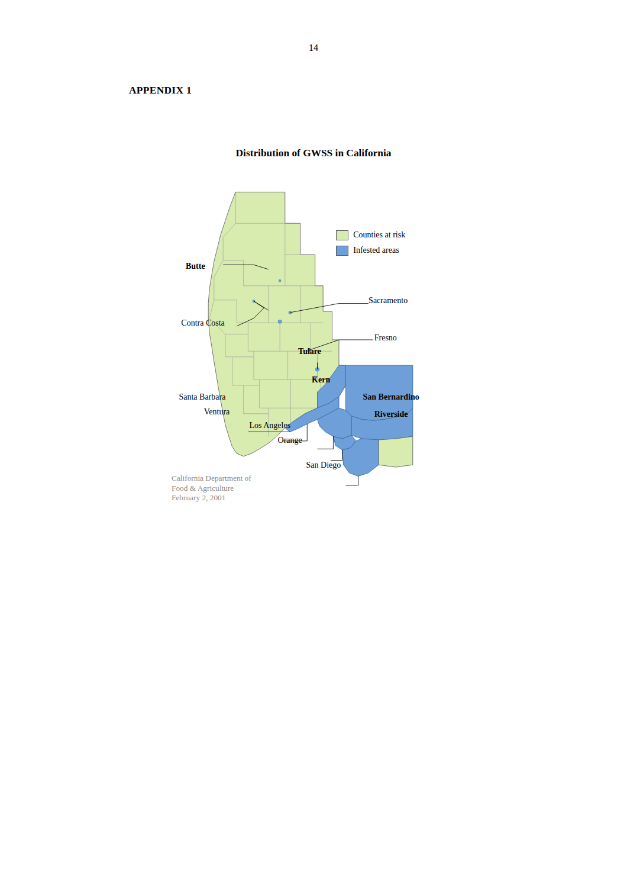14
APPENDIX 1
Distribution of GWSS in California
Counties at risk
Infested areas
Butte Sacramento Contra Costa Fresno Tulare Kern San Bernardino Santa Barbara Ventura Riverside Los Angeles Orange San Diego
California Department of
Food & Agriculture
February 2, 2001